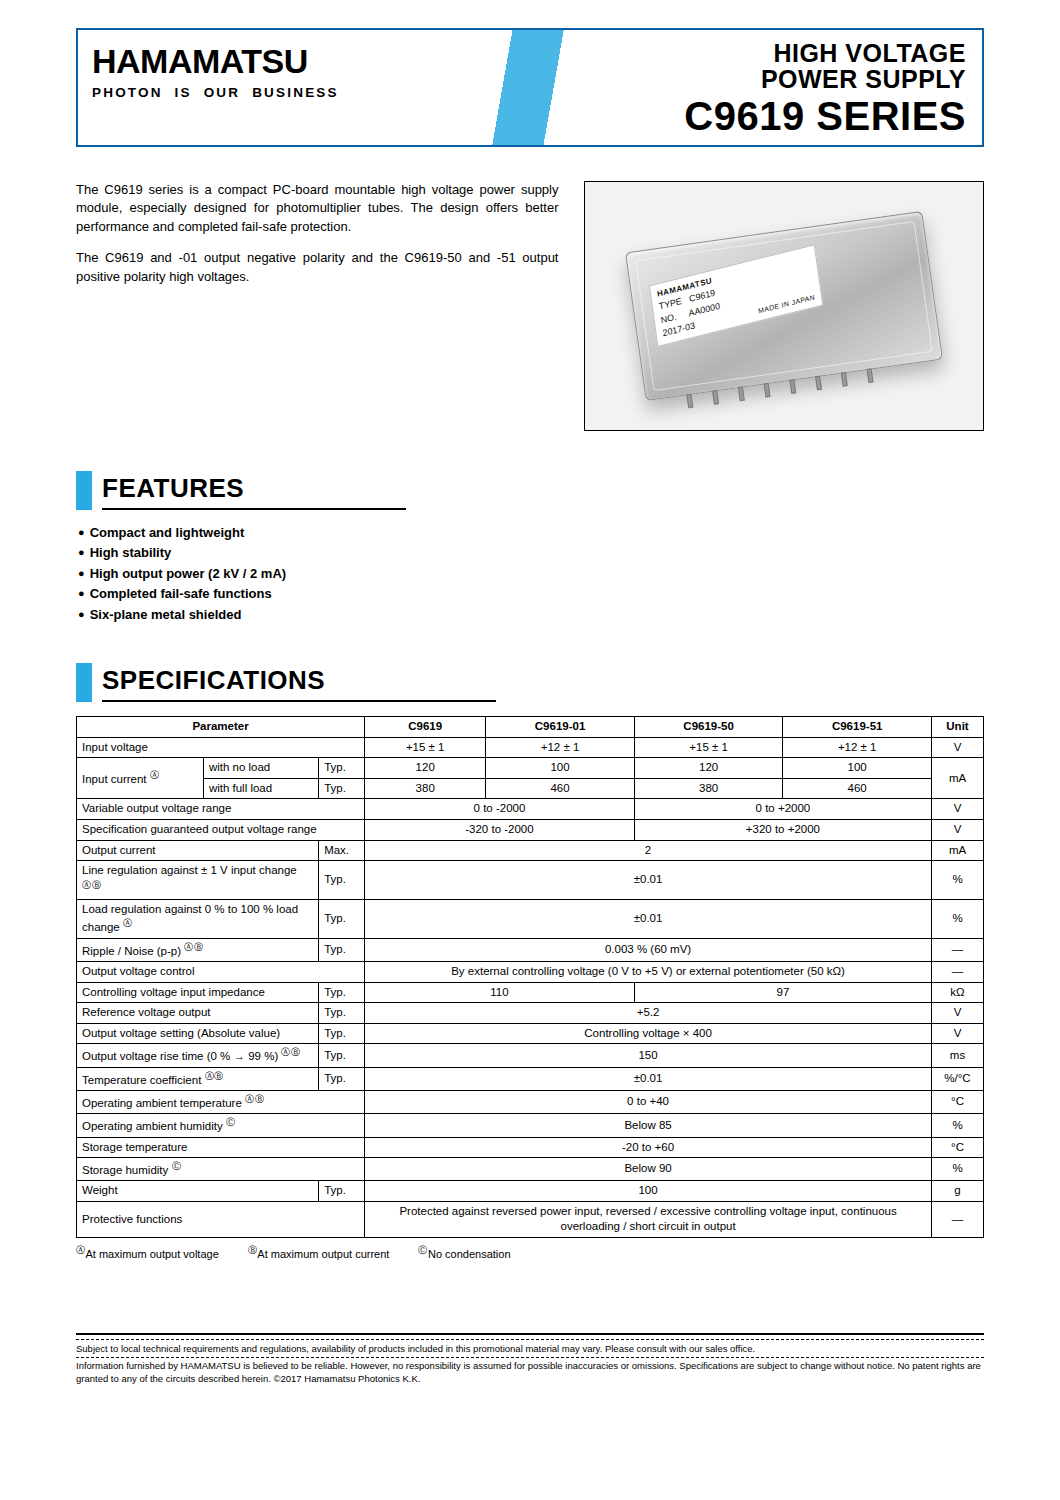HAMAMATSU
PHOTON IS OUR BUSINESS
HIGH VOLTAGE
POWER SUPPLY
C9619 SERIES
The C9619 series is a compact PC-board mountable high voltage power supply module, especially designed for photomultiplier tubes. The design offers better performance and completed fail-safe protection.
The C9619 and -01 output negative polarity and the C9619-50 and -51 output positive polarity high voltages.
HAMAMATSU
TYPE C9619
NO. AA0000
2017-03
MADE IN JAPAN
FEATURES
Compact and lightweight
High stability
High output power (2 kV / 2 mA)
Completed fail-safe functions
Six-plane metal shielded
SPECIFICATIONS
| Parameter | C9619 | C9619-01 | C9619-50 | C9619-51 | Unit |
| --- | --- | --- | --- | --- | --- |
| Input voltage | +15 ± 1 | +12 ± 1 | +15 ± 1 | +12 ± 1 | V |
| Input current Ⓐ | with no load | Typ. | 120 | 100 | 120 | 100 | mA |
| with full load | Typ. | 380 | 460 | 380 | 460 |
| Variable output voltage range | 0 to -2000 | 0 to +2000 | V |
| Specification guaranteed output voltage range | -320 to -2000 | +320 to +2000 | V |
| Output current | Max. | 2 | mA |
| Line regulation against ± 1 V input change ⒶⒷ | Typ. | ±0.01 | % |
| Load regulation against 0 % to 100 % load change Ⓐ | Typ. | ±0.01 | % |
| Ripple / Noise (p-p) ⒶⒷ | Typ. | 0.003 % (60 mV) | — |
| Output voltage control | By external controlling voltage (0 V to +5 V) or external potentiometer (50 kΩ) | — |
| Controlling voltage input impedance | Typ. | 110 | 97 | kΩ |
| Reference voltage output | Typ. | +5.2 | V |
| Output voltage setting (Absolute value) | Typ. | Controlling voltage × 400 | V |
| Output voltage rise time (0 % → 99 %) ⒶⒷ | Typ. | 150 | ms |
| Temperature coefficient ⒶⒷ | Typ. | ±0.01 | %/°C |
| Operating ambient temperature ⒶⒷ | 0 to +40 | °C |
| Operating ambient humidity Ⓒ | Below 85 | % |
| Storage temperature | -20 to +60 | °C |
| Storage humidity Ⓒ | Below 90 | % |
| Weight | Typ. | 100 | g |
| Protective functions | Protected against reversed power input, reversed / excessive controlling voltage input, continuous overloading / short circuit in output | — |
ⒶAt maximum output voltage ⒷAt maximum output current ⒸNo condensation
Subject to local technical requirements and regulations, availability of products included in this promotional material may vary. Please consult with our sales office.
Information furnished by HAMAMATSU is believed to be reliable. However, no responsibility is assumed for possible inaccuracies or omissions. Specifications are subject to change without notice. No patent rights are granted to any of the circuits described herein. ©2017 Hamamatsu Photonics K.K.